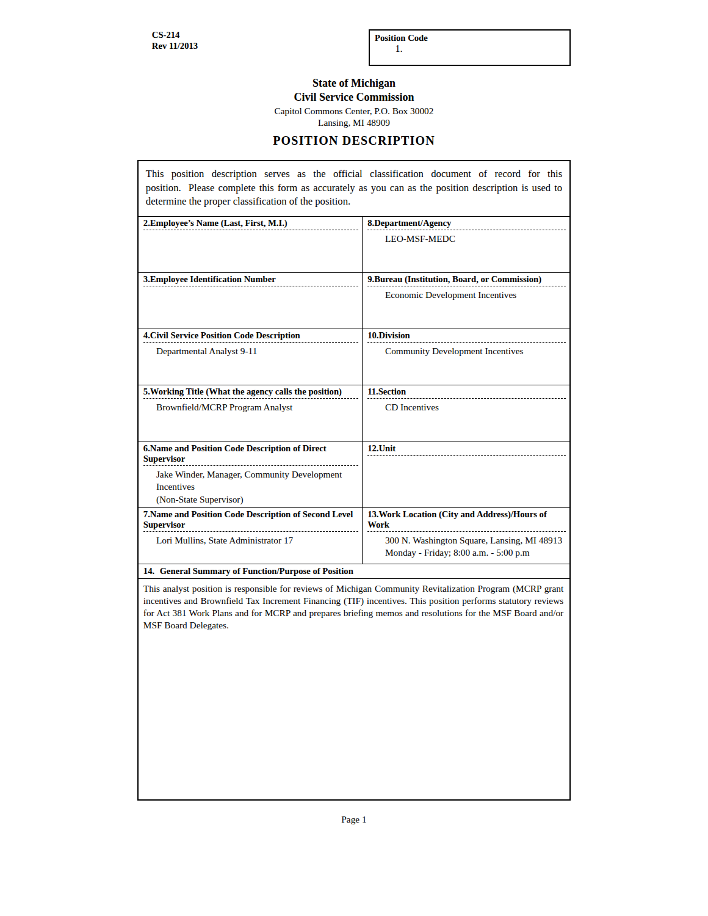CS-214
Rev 11/2013
Position Code
1.
State of Michigan
Civil Service Commission
Capitol Commons Center, P.O. Box 30002
Lansing, MI 48909
POSITION DESCRIPTION
This position description serves as the official classification document of record for this position. Please complete this form as accurately as you can as the position description is used to determine the proper classification of the position.
| 2. Employee’s Name (Last, First, M.I.) | 8. Department/Agency LEO-MSF-MEDC |
| 3. Employee Identification Number | 9. Bureau (Institution, Board, or Commission) Economic Development Incentives |
| 4. Civil Service Position Code Description Departmental Analyst 9-11 | 10. Division Community Development Incentives |
| 5. Working Title (What the agency calls the position) Brownfield/MCRP Program Analyst | 11. Section CD Incentives |
| 6. Name and Position Code Description of Direct Supervisor Jake Winder, Manager, Community Development Incentives (Non-State Supervisor) | 12. Unit |
| 7. Name and Position Code Description of Second Level Supervisor Lori Mullins, State Administrator 17 | 13. Work Location (City and Address)/Hours of Work 300 N. Washington Square, Lansing, MI 48913 Monday - Friday; 8:00 a.m. - 5:00 p.m |
14. General Summary of Function/Purpose of Position
This analyst position is responsible for reviews of Michigan Community Revitalization Program (MCRP grant incentives and Brownfield Tax Increment Financing (TIF) incentives. This position performs statutory reviews for Act 381 Work Plans and for MCRP and prepares briefing memos and resolutions for the MSF Board and/or MSF Board Delegates.
Page 1